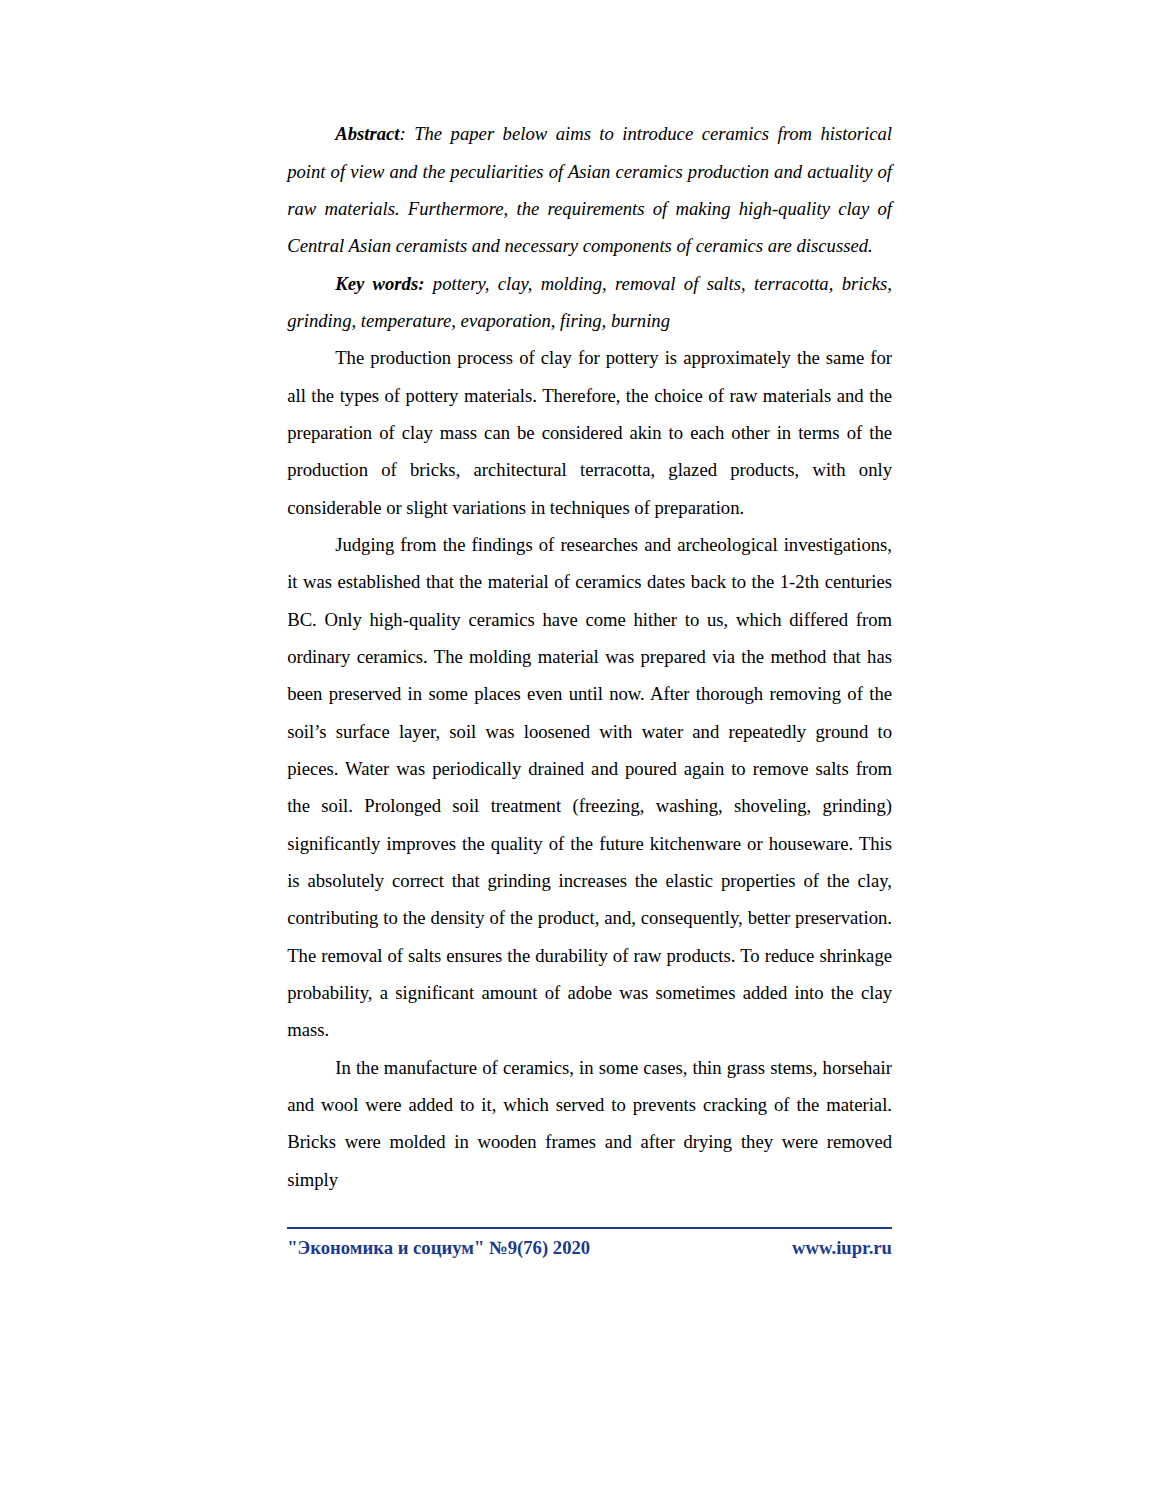Abstract: The paper below aims to introduce ceramics from historical point of view and the peculiarities of Asian ceramics production and actuality of raw materials. Furthermore, the requirements of making high-quality clay of Central Asian ceramists and necessary components of ceramics are discussed.
Key words: pottery, clay, molding, removal of salts, terracotta, bricks, grinding, temperature, evaporation, firing, burning
The production process of clay for pottery is approximately the same for all the types of pottery materials. Therefore, the choice of raw materials and the preparation of clay mass can be considered akin to each other in terms of the production of bricks, architectural terracotta, glazed products, with only considerable or slight variations in techniques of preparation.
Judging from the findings of researches and archeological investigations, it was established that the material of ceramics dates back to the 1-2th centuries BC. Only high-quality ceramics have come hither to us, which differed from ordinary ceramics. The molding material was prepared via the method that has been preserved in some places even until now. After thorough removing of the soil’s surface layer, soil was loosened with water and repeatedly ground to pieces. Water was periodically drained and poured again to remove salts from the soil. Prolonged soil treatment (freezing, washing, shoveling, grinding) significantly improves the quality of the future kitchenware or houseware. This is absolutely correct that grinding increases the elastic properties of the clay, contributing to the density of the product, and, consequently, better preservation. The removal of salts ensures the durability of raw products. To reduce shrinkage probability, a significant amount of adobe was sometimes added into the clay mass.
In the manufacture of ceramics, in some cases, thin grass stems, horsehair and wool were added to it, which served to prevents cracking of the material. Bricks were molded in wooden frames and after drying they were removed simply
"Экономика и социум" №9(76) 2020 www.iupr.ru